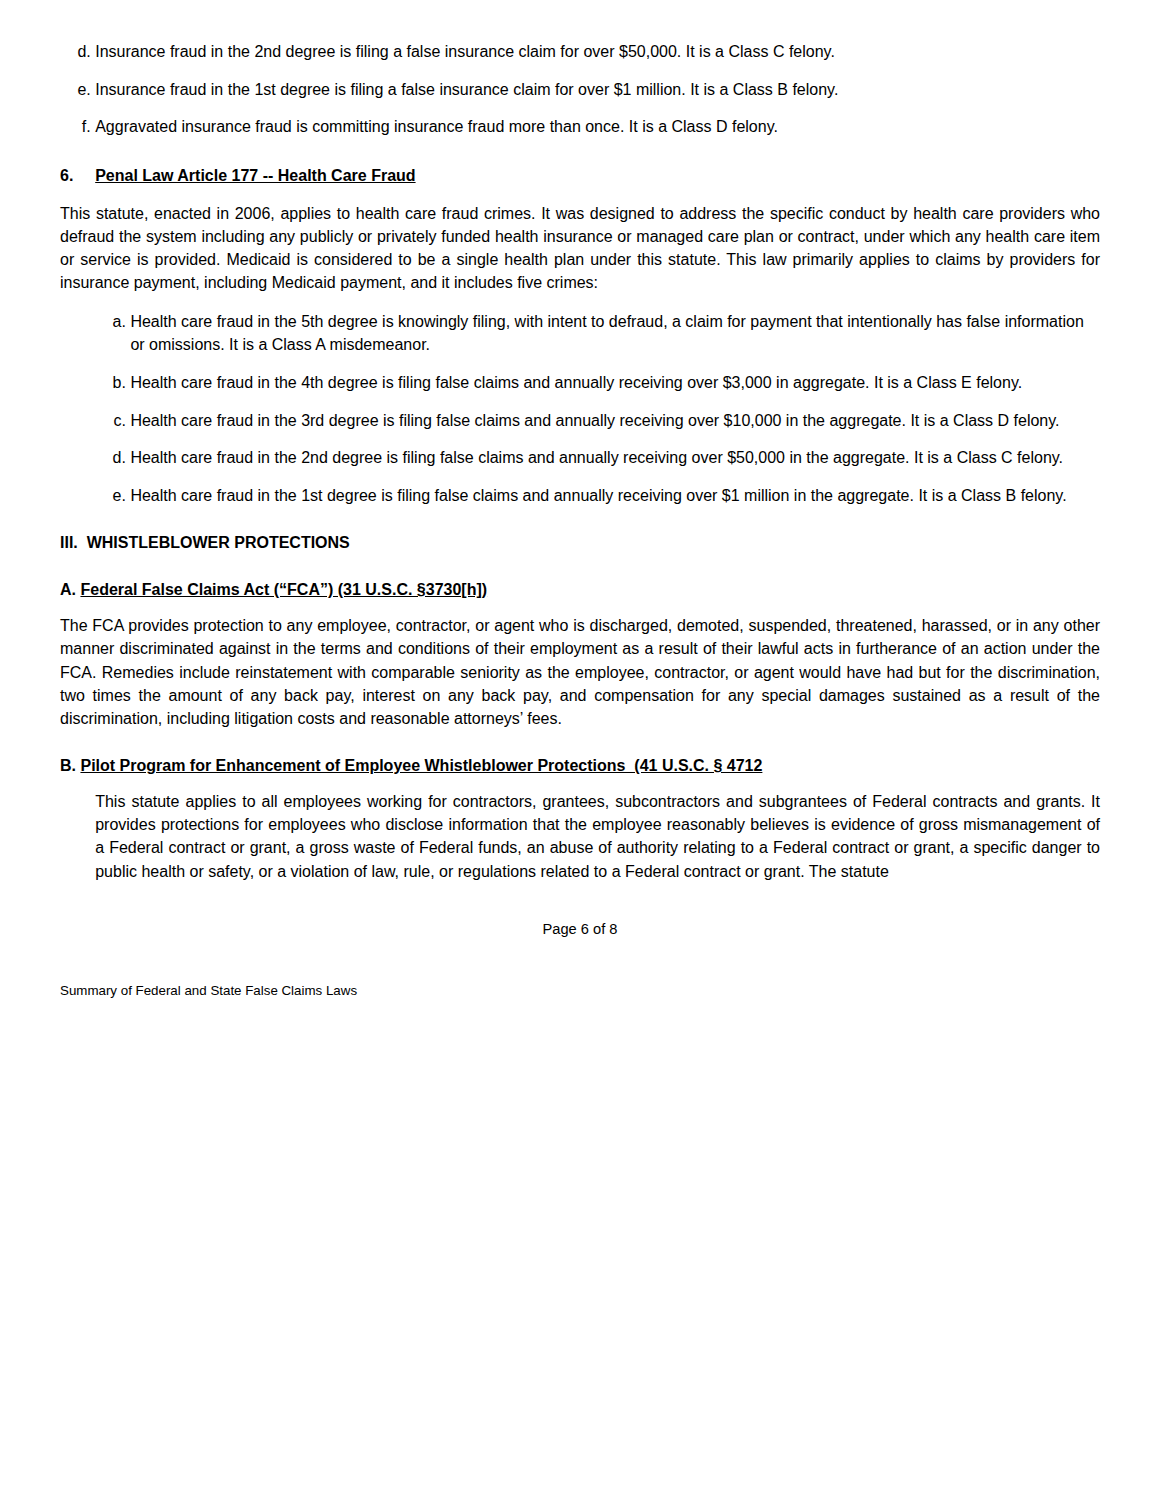Insurance fraud in the 2nd degree is filing a false insurance claim for over $50,000. It is a Class C felony.
Insurance fraud in the 1st degree is filing a false insurance claim for over $1 million. It is a Class B felony.
Aggravated insurance fraud is committing insurance fraud more than once. It is a Class D felony.
6. Penal Law Article 177 -- Health Care Fraud
This statute, enacted in 2006, applies to health care fraud crimes. It was designed to address the specific conduct by health care providers who defraud the system including any publicly or privately funded health insurance or managed care plan or contract, under which any health care item or service is provided. Medicaid is considered to be a single health plan under this statute. This law primarily applies to claims by providers for insurance payment, including Medicaid payment, and it includes five crimes:
Health care fraud in the 5th degree is knowingly filing, with intent to defraud, a claim for payment that intentionally has false information or omissions. It is a Class A misdemeanor.
Health care fraud in the 4th degree is filing false claims and annually receiving over $3,000 in aggregate. It is a Class E felony.
Health care fraud in the 3rd degree is filing false claims and annually receiving over $10,000 in the aggregate. It is a Class D felony.
Health care fraud in the 2nd degree is filing false claims and annually receiving over $50,000 in the aggregate. It is a Class C felony.
Health care fraud in the 1st degree is filing false claims and annually receiving over $1 million in the aggregate. It is a Class B felony.
III. WHISTLEBLOWER PROTECTIONS
A. Federal False Claims Act (“FCA”) (31 U.S.C. §3730[h])
The FCA provides protection to any employee, contractor, or agent who is discharged, demoted, suspended, threatened, harassed, or in any other manner discriminated against in the terms and conditions of their employment as a result of their lawful acts in furtherance of an action under the FCA. Remedies include reinstatement with comparable seniority as the employee, contractor, or agent would have had but for the discrimination, two times the amount of any back pay, interest on any back pay, and compensation for any special damages sustained as a result of the discrimination, including litigation costs and reasonable attorneys’ fees.
B. Pilot Program for Enhancement of Employee Whistleblower Protections (41 U.S.C. § 4712
This statute applies to all employees working for contractors, grantees, subcontractors and subgrantees of Federal contracts and grants. It provides protections for employees who disclose information that the employee reasonably believes is evidence of gross mismanagement of a Federal contract or grant, a gross waste of Federal funds, an abuse of authority relating to a Federal contract or grant, a specific danger to public health or safety, or a violation of law, rule, or regulations related to a Federal contract or grant. The statute
Page 6 of 8
Summary of Federal and State False Claims Laws